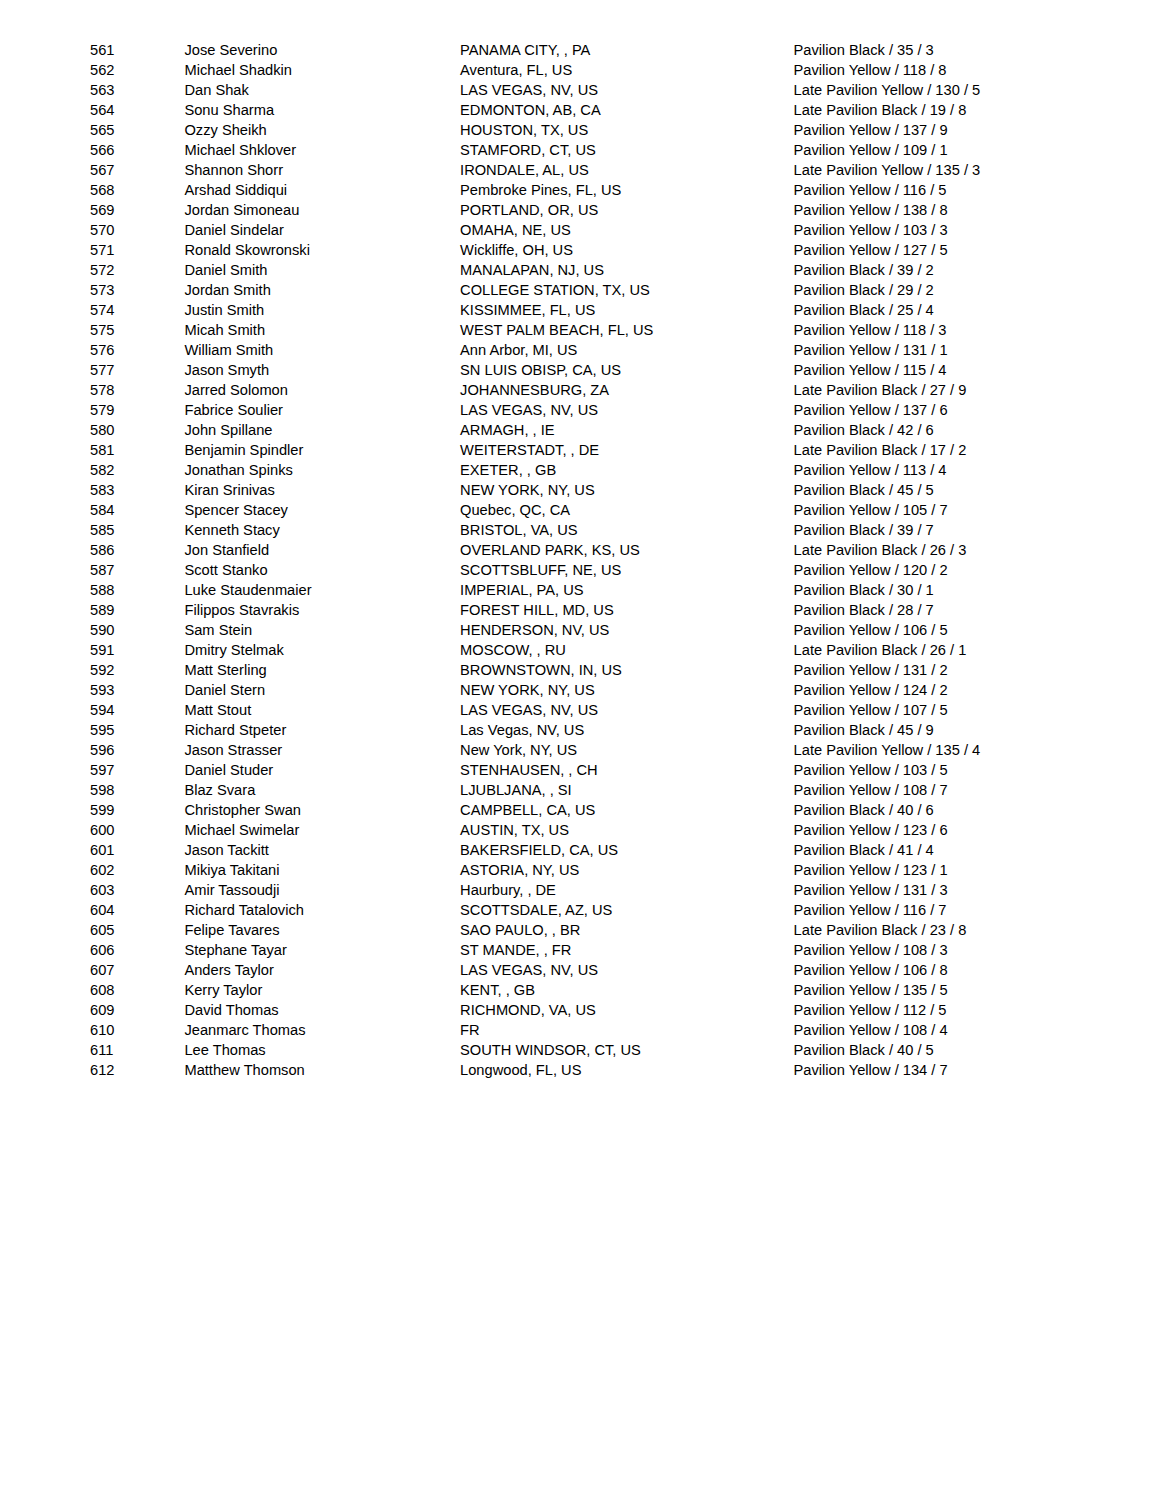| 561 | Jose Severino | PANAMA CITY, , PA | Pavilion Black / 35 / 3 |
| 562 | Michael Shadkin | Aventura, FL, US | Pavilion Yellow / 118 / 8 |
| 563 | Dan Shak | LAS VEGAS, NV, US | Late Pavilion Yellow / 130 / 5 |
| 564 | Sonu Sharma | EDMONTON, AB, CA | Late Pavilion Black / 19 / 8 |
| 565 | Ozzy Sheikh | HOUSTON, TX, US | Pavilion Yellow / 137 / 9 |
| 566 | Michael Shklover | STAMFORD, CT, US | Pavilion Yellow / 109 / 1 |
| 567 | Shannon Shorr | IRONDALE, AL, US | Late Pavilion Yellow / 135 / 3 |
| 568 | Arshad Siddiqui | Pembroke Pines, FL, US | Pavilion Yellow / 116 / 5 |
| 569 | Jordan Simoneau | PORTLAND, OR, US | Pavilion Yellow / 138 / 8 |
| 570 | Daniel Sindelar | OMAHA, NE, US | Pavilion Yellow / 103 / 3 |
| 571 | Ronald Skowronski | Wickliffe, OH, US | Pavilion Yellow / 127 / 5 |
| 572 | Daniel Smith | MANALAPAN, NJ, US | Pavilion Black / 39 / 2 |
| 573 | Jordan Smith | COLLEGE STATION, TX, US | Pavilion Black / 29 / 2 |
| 574 | Justin Smith | KISSIMMEE, FL, US | Pavilion Black / 25 / 4 |
| 575 | Micah Smith | WEST PALM BEACH, FL, US | Pavilion Yellow / 118 / 3 |
| 576 | William Smith | Ann Arbor, MI, US | Pavilion Yellow / 131 / 1 |
| 577 | Jason Smyth | SN LUIS OBISP, CA, US | Pavilion Yellow / 115 / 4 |
| 578 | Jarred Solomon | JOHANNESBURG, ZA | Late Pavilion Black / 27 / 9 |
| 579 | Fabrice Soulier | LAS VEGAS, NV, US | Pavilion Yellow / 137 / 6 |
| 580 | John Spillane | ARMAGH, , IE | Pavilion Black / 42 / 6 |
| 581 | Benjamin Spindler | WEITERSTADT, , DE | Late Pavilion Black / 17 / 2 |
| 582 | Jonathan Spinks | EXETER, , GB | Pavilion Yellow / 113 / 4 |
| 583 | Kiran Srinivas | NEW YORK, NY, US | Pavilion Black / 45 / 5 |
| 584 | Spencer Stacey | Quebec, QC, CA | Pavilion Yellow / 105 / 7 |
| 585 | Kenneth Stacy | BRISTOL, VA, US | Pavilion Black / 39 / 7 |
| 586 | Jon Stanfield | OVERLAND PARK, KS, US | Late Pavilion Black / 26 / 3 |
| 587 | Scott Stanko | SCOTTSBLUFF, NE, US | Pavilion Yellow / 120 / 2 |
| 588 | Luke Staudenmaier | IMPERIAL, PA, US | Pavilion Black / 30 / 1 |
| 589 | Filippos Stavrakis | FOREST HILL, MD, US | Pavilion Black / 28 / 7 |
| 590 | Sam Stein | HENDERSON, NV, US | Pavilion Yellow / 106 / 5 |
| 591 | Dmitry Stelmak | MOSCOW, , RU | Late Pavilion Black / 26 / 1 |
| 592 | Matt Sterling | BROWNSTOWN, IN, US | Pavilion Yellow / 131 / 2 |
| 593 | Daniel Stern | NEW YORK, NY, US | Pavilion Yellow / 124 / 2 |
| 594 | Matt Stout | LAS VEGAS, NV, US | Pavilion Yellow / 107 / 5 |
| 595 | Richard Stpeter | Las Vegas, NV, US | Pavilion Black / 45 / 9 |
| 596 | Jason Strasser | New York, NY, US | Late Pavilion Yellow / 135 / 4 |
| 597 | Daniel Studer | STENHAUSEN, , CH | Pavilion Yellow / 103 / 5 |
| 598 | Blaz Svara | LJUBLJANA, , SI | Pavilion Yellow / 108 / 7 |
| 599 | Christopher Swan | CAMPBELL, CA, US | Pavilion Black / 40 / 6 |
| 600 | Michael Swimelar | AUSTIN, TX, US | Pavilion Yellow / 123 / 6 |
| 601 | Jason Tackitt | BAKERSFIELD, CA, US | Pavilion Black / 41 / 4 |
| 602 | Mikiya Takitani | ASTORIA, NY, US | Pavilion Yellow / 123 / 1 |
| 603 | Amir Tassoudji | Haurbury, , DE | Pavilion Yellow / 131 / 3 |
| 604 | Richard Tatalovich | SCOTTSDALE, AZ, US | Pavilion Yellow / 116 / 7 |
| 605 | Felipe Tavares | SAO PAULO, , BR | Late Pavilion Black / 23 / 8 |
| 606 | Stephane Tayar | ST MANDE, , FR | Pavilion Yellow / 108 / 3 |
| 607 | Anders Taylor | LAS VEGAS, NV, US | Pavilion Yellow / 106 / 8 |
| 608 | Kerry Taylor | KENT, , GB | Pavilion Yellow / 135 / 5 |
| 609 | David Thomas | RICHMOND, VA, US | Pavilion Yellow / 112 / 5 |
| 610 | Jeanmarc Thomas | FR | Pavilion Yellow / 108 / 4 |
| 611 | Lee Thomas | SOUTH WINDSOR, CT, US | Pavilion Black / 40 / 5 |
| 612 | Matthew Thomson | Longwood, FL, US | Pavilion Yellow / 134 / 7 |